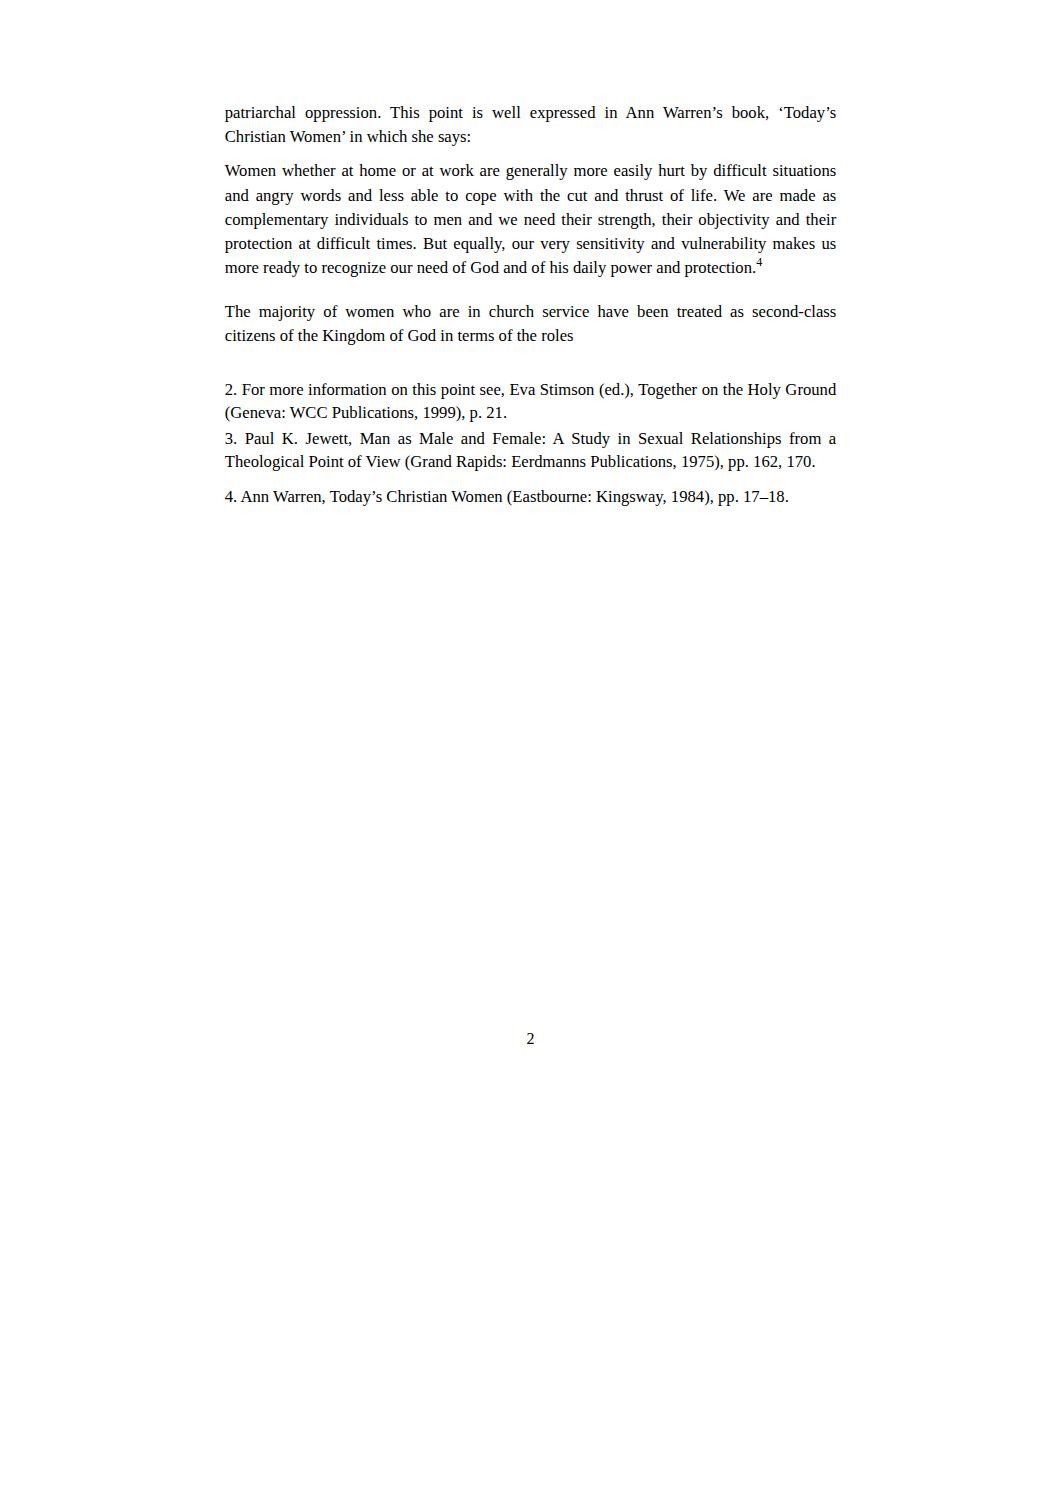patriarchal oppression. This point is well expressed in Ann Warren’s book, ‘Today’s Christian Women’ in which she says:
Women whether at home or at work are generally more easily hurt by difficult situations and angry words and less able to cope with the cut and thrust of life. We are made as complementary individuals to men and we need their strength, their objectivity and their protection at difficult times. But equally, our very sensitivity and vulnerability makes us more ready to recognize our need of God and of his daily power and protection.4
The majority of women who are in church service have been treated as second-class citizens of the Kingdom of God in terms of the roles
2. For more information on this point see, Eva Stimson (ed.), Together on the Holy Ground (Geneva: WCC Publications, 1999), p. 21.
3. Paul K. Jewett, Man as Male and Female: A Study in Sexual Relationships from a Theological Point of View (Grand Rapids: Eerdmanns Publications, 1975), pp. 162, 170.
4. Ann Warren, Today’s Christian Women (Eastbourne: Kingsway, 1984), pp. 17–18.
2